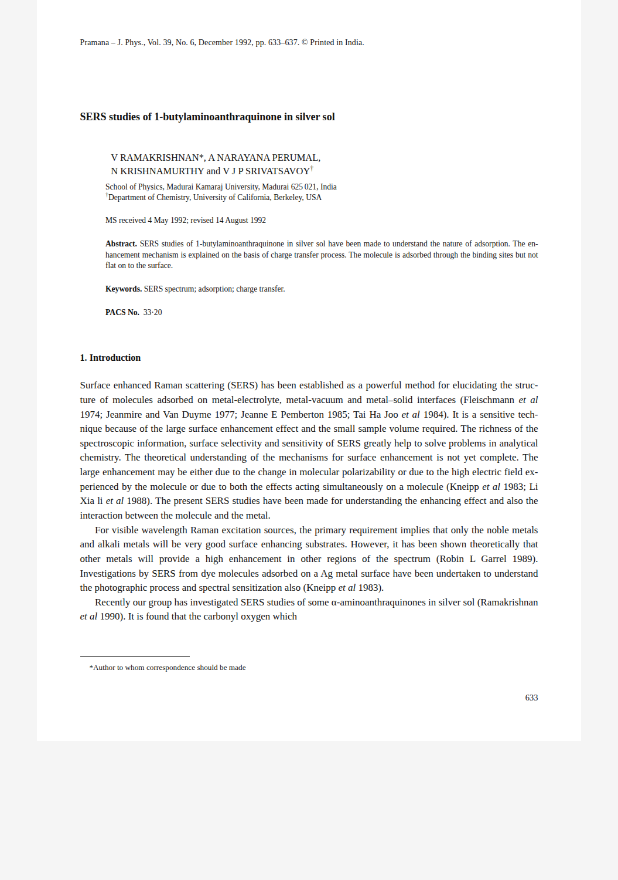Pramana – J. Phys., Vol. 39, No. 6, December 1992, pp. 633–637. © Printed in India.
SERS studies of 1-butylaminoanthraquinone in silver sol
V RAMAKRISHNAN*, A NARAYANA PERUMAL,
N KRISHNAMURTHY and V J P SRIVATSAVOY†
School of Physics, Madurai Kamaraj University, Madurai 625 021, India
†Department of Chemistry, University of California, Berkeley, USA
MS received 4 May 1992; revised 14 August 1992
Abstract. SERS studies of 1-butylaminoanthraquinone in silver sol have been made to understand the nature of adsorption. The enhancement mechanism is explained on the basis of charge transfer process. The molecule is adsorbed through the binding sites but not flat on to the surface.
Keywords. SERS spectrum; adsorption; charge transfer.
PACS No. 33·20
1. Introduction
Surface enhanced Raman scattering (SERS) has been established as a powerful method for elucidating the structure of molecules adsorbed on metal-electrolyte, metal-vacuum and metal–solid interfaces (Fleischmann et al 1974; Jeanmire and Van Duyme 1977; Jeanne E Pemberton 1985; Tai Ha Joo et al 1984). It is a sensitive technique because of the large surface enhancement effect and the small sample volume required. The richness of the spectroscopic information, surface selectivity and sensitivity of SERS greatly help to solve problems in analytical chemistry. The theoretical understanding of the mechanisms for surface enhancement is not yet complete. The large enhancement may be either due to the change in molecular polarizability or due to the high electric field experienced by the molecule or due to both the effects acting simultaneously on a molecule (Kneipp et al 1983; Li Xia li et al 1988). The present SERS studies have been made for understanding the enhancing effect and also the interaction between the molecule and the metal.
For visible wavelength Raman excitation sources, the primary requirement implies that only the noble metals and alkali metals will be very good surface enhancing substrates. However, it has been shown theoretically that other metals will provide a high enhancement in other regions of the spectrum (Robin L Garrel 1989). Investigations by SERS from dye molecules adsorbed on a Ag metal surface have been undertaken to understand the photographic process and spectral sensitization also (Kneipp et al 1983).
Recently our group has investigated SERS studies of some α-aminoanthraquinones in silver sol (Ramakrishnan et al 1990). It is found that the carbonyl oxygen which
*Author to whom correspondence should be made
633